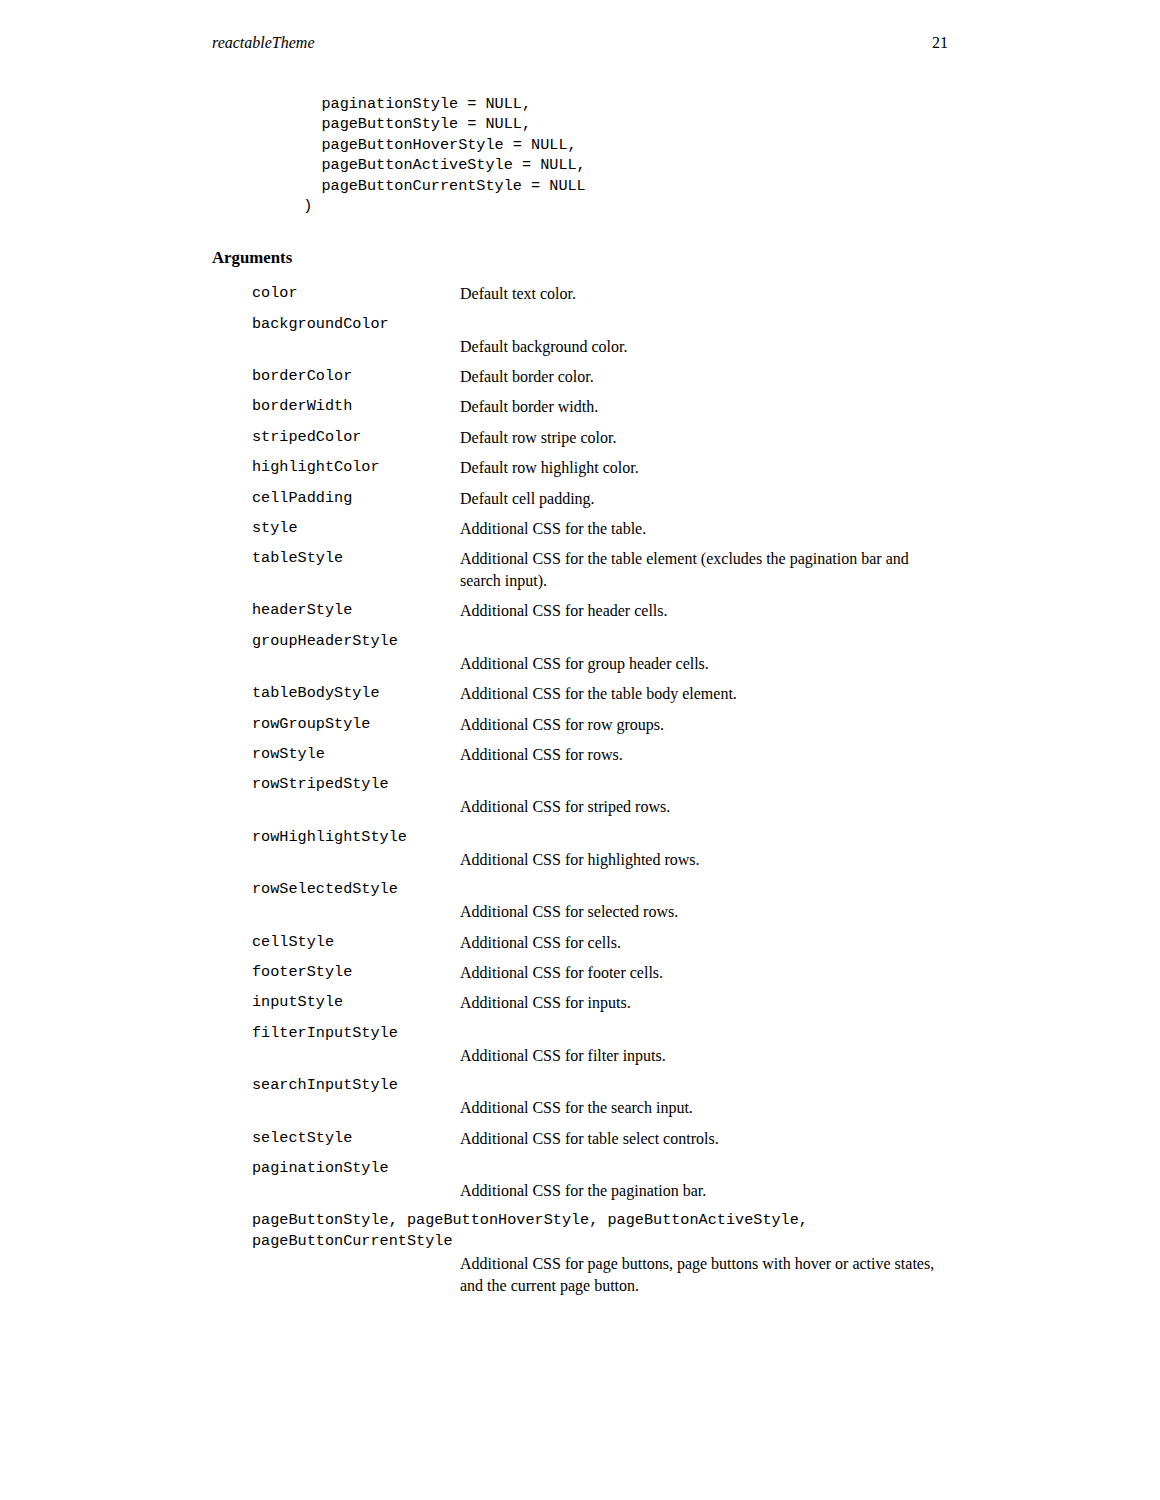reactableTheme 21
  paginationStyle = NULL,
  pageButtonStyle = NULL,
  pageButtonHoverStyle = NULL,
  pageButtonActiveStyle = NULL,
  pageButtonCurrentStyle = NULL
)
Arguments
color
Default text color.
backgroundColor
Default background color.
borderColor
Default border color.
borderWidth
Default border width.
stripedColor
Default row stripe color.
highlightColor
Default row highlight color.
cellPadding
Default cell padding.
style
Additional CSS for the table.
tableStyle
Additional CSS for the table element (excludes the pagination bar and search input).
headerStyle
Additional CSS for header cells.
groupHeaderStyle
Additional CSS for group header cells.
tableBodyStyle
Additional CSS for the table body element.
rowGroupStyle
Additional CSS for row groups.
rowStyle
Additional CSS for rows.
rowStripedStyle
Additional CSS for striped rows.
rowHighlightStyle
Additional CSS for highlighted rows.
rowSelectedStyle
Additional CSS for selected rows.
cellStyle
Additional CSS for cells.
footerStyle
Additional CSS for footer cells.
inputStyle
Additional CSS for inputs.
filterInputStyle
Additional CSS for filter inputs.
searchInputStyle
Additional CSS for the search input.
selectStyle
Additional CSS for table select controls.
paginationStyle
Additional CSS for the pagination bar.
pageButtonStyle, pageButtonHoverStyle, pageButtonActiveStyle, pageButtonCurrentStyle
Additional CSS for page buttons, page buttons with hover or active states, and the current page button.